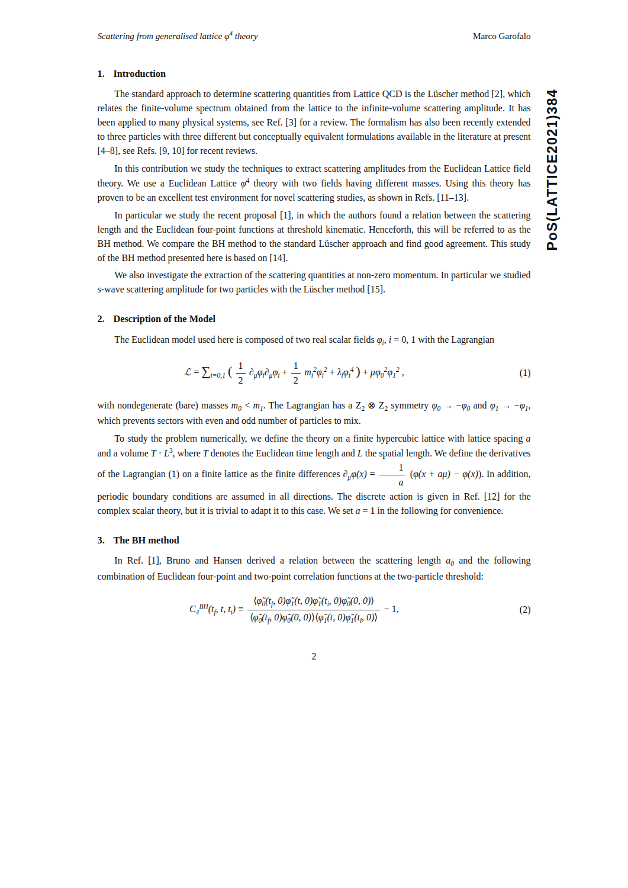PoS(LATTICE2021)384
Scattering from generalised lattice φ4 theory
Marco Garofalo
1. Introduction
The standard approach to determine scattering quantities from Lattice QCD is the Lüscher method [2], which relates the finite-volume spectrum obtained from the lattice to the infinite-volume scattering amplitude. It has been applied to many physical systems, see Ref. [3] for a review. The formalism has also been recently extended to three particles with three different but conceptually equivalent formulations available in the literature at present [4–8], see Refs. [9, 10] for recent reviews.
In this contribution we study the techniques to extract scattering amplitudes from the Euclidean Lattice field theory. We use a Euclidean Lattice φ4 theory with two fields having different masses. Using this theory has proven to be an excellent test environment for novel scattering studies, as shown in Refs. [11–13].
In particular we study the recent proposal [1], in which the authors found a relation between the scattering length and the Euclidean four-point functions at threshold kinematic. Henceforth, this will be referred to as the BH method. We compare the BH method to the standard Lüscher approach and find good agreement. This study of the BH method presented here is based on [14].
We also investigate the extraction of the scattering quantities at non-zero momentum. In particular we studied s-wave scattering amplitude for two particles with the Lüscher method [15].
2. Description of the Model
The Euclidean model used here is composed of two real scalar fields φi, i = 0, 1 with the Lagrangian
ℒ = ∑i=0,1 ( 12 ∂μφi∂μφi + 12 mi2φi2 + λiφi4 ) + μφ02φ12 ,
(1)
with nondegenerate (bare) masses m0 < m1. The Lagrangian has a Z2 ⊗ Z2 symmetry φ0 → −φ0 and φ1 → −φ1, which prevents sectors with even and odd number of particles to mix.
To study the problem numerically, we define the theory on a finite hypercubic lattice with lattice spacing a and a volume T · L3, where T denotes the Euclidean time length and L the spatial length. We define the derivatives of the Lagrangian (1) on a finite lattice as the finite differences ∂μφ(x) = 1 a (φ(x + aμ) − φ(x)). In addition, periodic boundary conditions are assumed in all directions. The discrete action is given in Ref. [12] for the complex scalar theory, but it is trivial to adapt it to this case. We set a = 1 in the following for convenience.
3. The BH method
In Ref. [1], Bruno and Hansen derived a relation between the scattering length a0 and the following combination of Euclidean four-point and two-point correlation functions at the two-particle threshold:
C4BH(tf, t, ti) ≡ ⟨φ̃0(tf, 0)φ̃1(t, 0)φ̃1(ti, 0)φ̃0(0, 0)⟩ ⟨φ̃0(tf, 0)φ̃0(0, 0)⟩⟨φ̃1(t, 0)φ̃1(ti, 0)⟩ − 1,
(2)
2